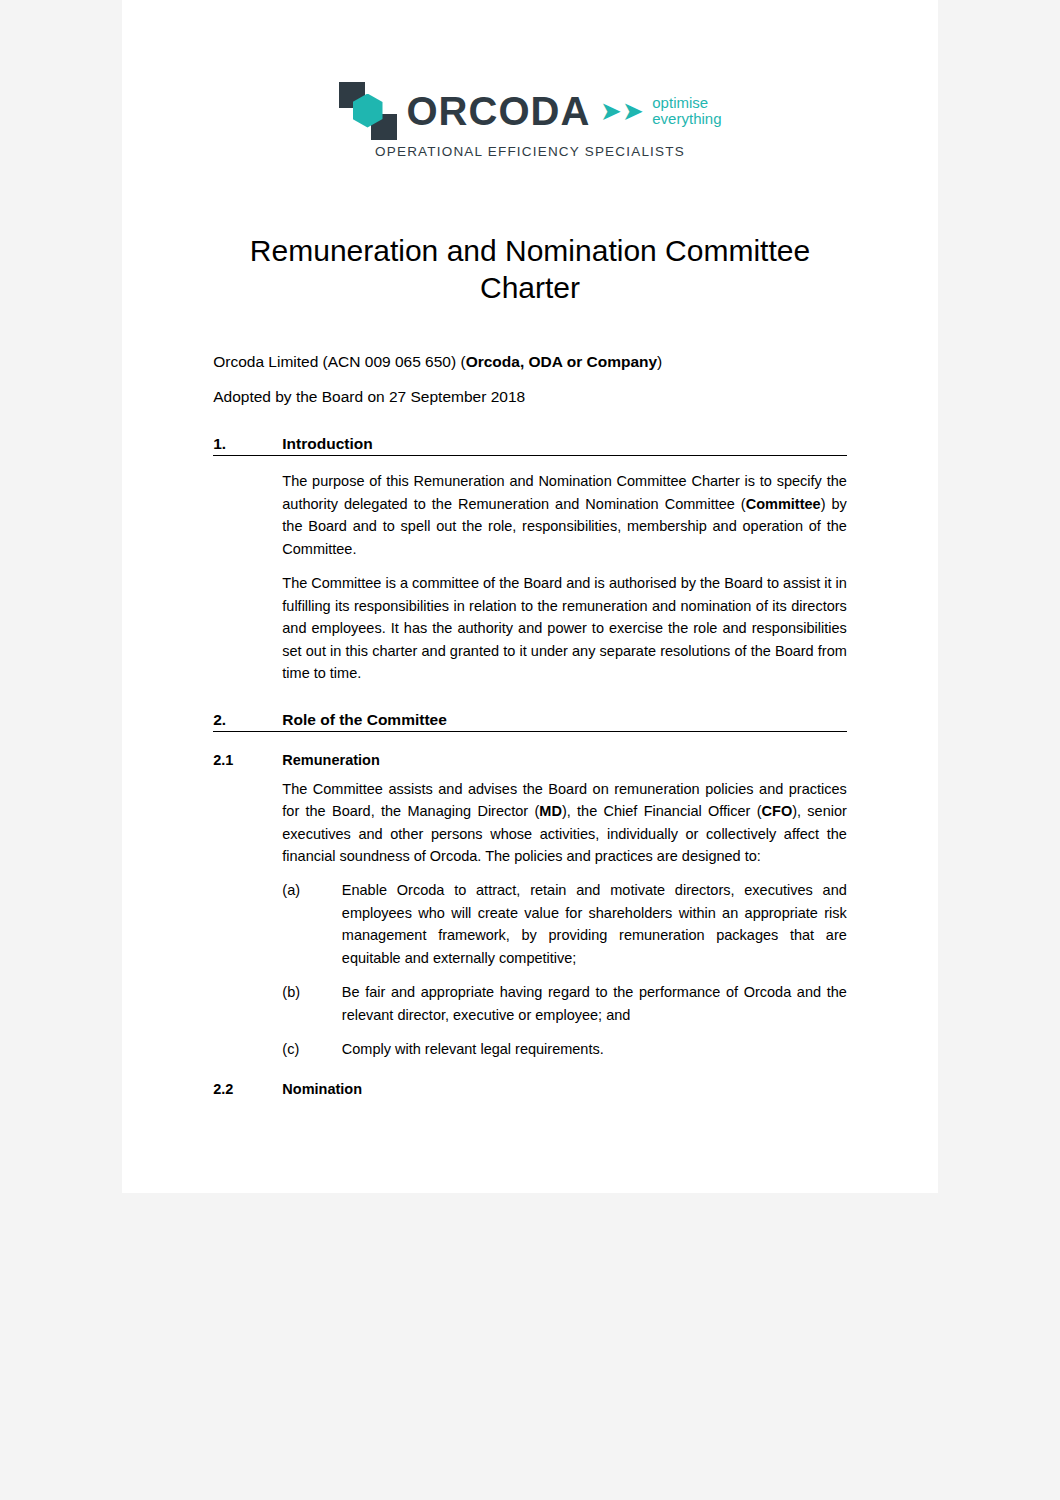ORCODA ➤➤ optimise
everything
OPERATIONAL EFFICIENCY SPECIALISTS
Remuneration and Nomination Committee
Charter
Orcoda Limited (ACN 009 065 650) (Orcoda, ODA or Company)
Adopted by the Board on 27 September 2018
1. Introduction
The purpose of this Remuneration and Nomination Committee Charter is to specify the authority delegated to the Remuneration and Nomination Committee (Committee) by the Board and to spell out the role, responsibilities, membership and operation of the Committee.
The Committee is a committee of the Board and is authorised by the Board to assist it in fulfilling its responsibilities in relation to the remuneration and nomination of its directors and employees. It has the authority and power to exercise the role and responsibilities set out in this charter and granted to it under any separate resolutions of the Board from time to time.
2. Role of the Committee
2.1 Remuneration
The Committee assists and advises the Board on remuneration policies and practices for the Board, the Managing Director (MD), the Chief Financial Officer (CFO), senior executives and other persons whose activities, individually or collectively affect the financial soundness of Orcoda. The policies and practices are designed to:
(a) Enable Orcoda to attract, retain and motivate directors, executives and employees who will create value for shareholders within an appropriate risk management framework, by providing remuneration packages that are equitable and externally competitive;
(b) Be fair and appropriate having regard to the performance of Orcoda and the relevant director, executive or employee; and
(c) Comply with relevant legal requirements.
2.2 Nomination